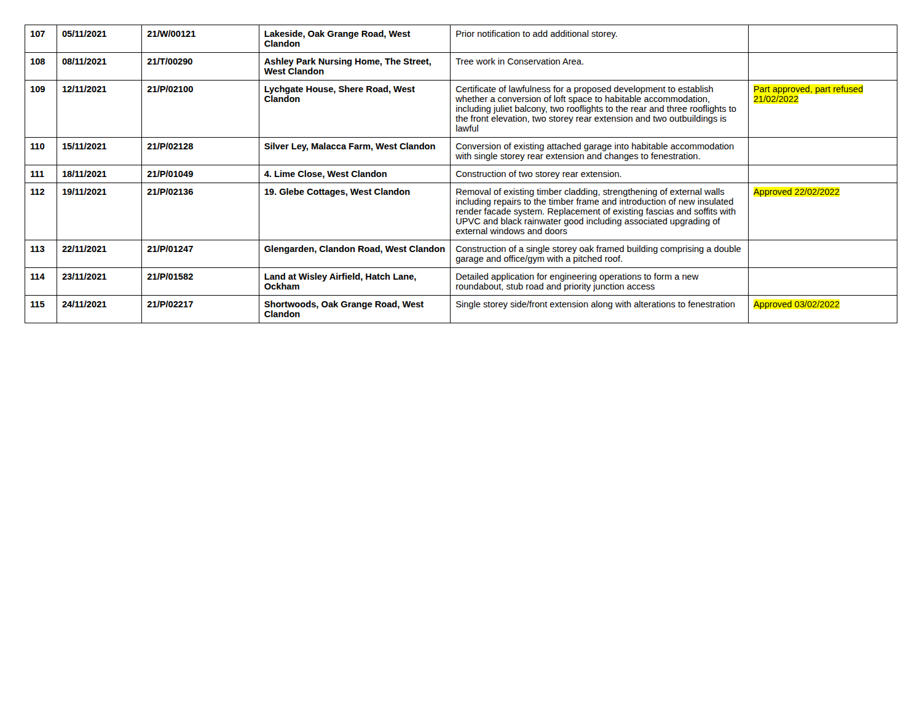| 107 | 05/11/2021 | 21/W/00121 | Lakeside, Oak Grange Road, West Clandon | Prior notification to add additional storey. | |
| 108 | 08/11/2021 | 21/T/00290 | Ashley Park Nursing Home, The Street, West Clandon | Tree work in Conservation Area. | |
| 109 | 12/11/2021 | 21/P/02100 | Lychgate House, Shere Road, West Clandon | Certificate of lawfulness for a proposed development to establish whether a conversion of loft space to habitable accommodation, including juliet balcony, two rooflights to the rear and three rooflights to the front elevation, two storey rear extension and two outbuildings is lawful | Part approved, part refused 21/02/2022 |
| 110 | 15/11/2021 | 21/P/02128 | Silver Ley, Malacca Farm, West Clandon | Conversion of existing attached garage into habitable accommodation with single storey rear extension and changes to fenestration. | |
| 111 | 18/11/2021 | 21/P/01049 | 4. Lime Close, West Clandon | Construction of two storey rear extension. | |
| 112 | 19/11/2021 | 21/P/02136 | 19. Glebe Cottages, West Clandon | Removal of existing timber cladding, strengthening of external walls including repairs to the timber frame and introduction of new insulated render facade system. Replacement of existing fascias and soffits with UPVC and black rainwater good including associated upgrading of external windows and doors | Approved 22/02/2022 |
| 113 | 22/11/2021 | 21/P/01247 | Glengarden, Clandon Road, West Clandon | Construction of a single storey oak framed building comprising a double garage and office/gym with a pitched roof. | |
| 114 | 23/11/2021 | 21/P/01582 | Land at Wisley Airfield, Hatch Lane, Ockham | Detailed application for engineering operations to form a new roundabout, stub road and priority junction access | |
| 115 | 24/11/2021 | 21/P/02217 | Shortwoods, Oak Grange Road, West Clandon | Single storey side/front extension along with alterations to fenestration | Approved 03/02/2022 |